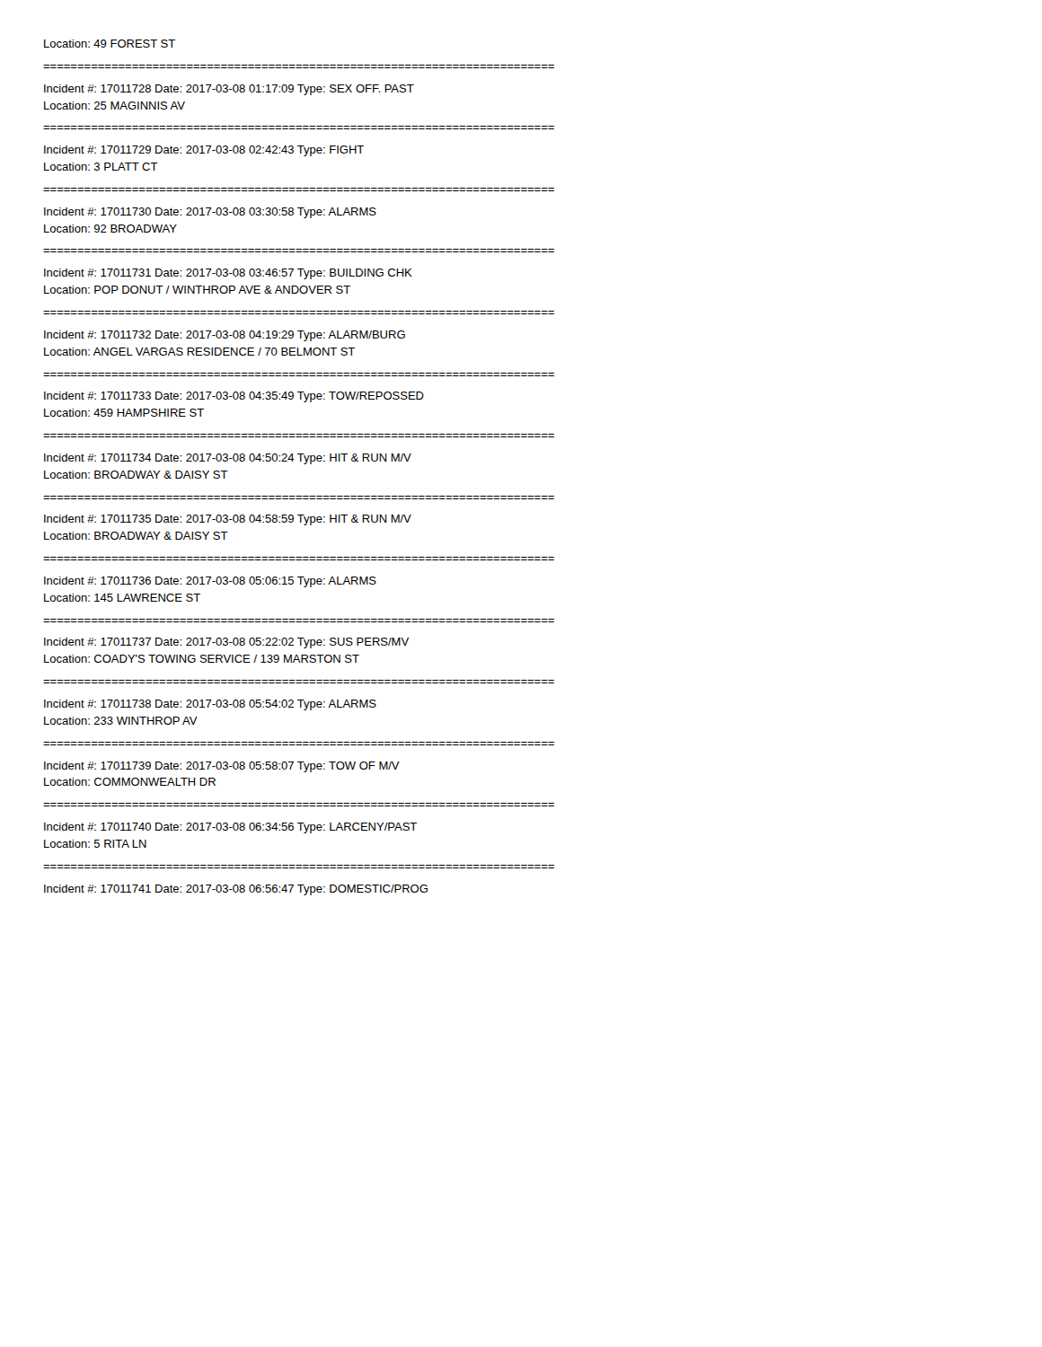Location: 49 FOREST ST
===========================================================================
Incident #: 17011728 Date: 2017-03-08 01:17:09 Type: SEX OFF. PAST
Location: 25 MAGINNIS AV
===========================================================================
Incident #: 17011729 Date: 2017-03-08 02:42:43 Type: FIGHT
Location: 3 PLATT CT
===========================================================================
Incident #: 17011730 Date: 2017-03-08 03:30:58 Type: ALARMS
Location: 92 BROADWAY
===========================================================================
Incident #: 17011731 Date: 2017-03-08 03:46:57 Type: BUILDING CHK
Location: POP DONUT / WINTHROP AVE & ANDOVER ST
===========================================================================
Incident #: 17011732 Date: 2017-03-08 04:19:29 Type: ALARM/BURG
Location: ANGEL VARGAS RESIDENCE / 70 BELMONT ST
===========================================================================
Incident #: 17011733 Date: 2017-03-08 04:35:49 Type: TOW/REPOSSED
Location: 459 HAMPSHIRE ST
===========================================================================
Incident #: 17011734 Date: 2017-03-08 04:50:24 Type: HIT & RUN M/V
Location: BROADWAY & DAISY ST
===========================================================================
Incident #: 17011735 Date: 2017-03-08 04:58:59 Type: HIT & RUN M/V
Location: BROADWAY & DAISY ST
===========================================================================
Incident #: 17011736 Date: 2017-03-08 05:06:15 Type: ALARMS
Location: 145 LAWRENCE ST
===========================================================================
Incident #: 17011737 Date: 2017-03-08 05:22:02 Type: SUS PERS/MV
Location: COADY'S TOWING SERVICE / 139 MARSTON ST
===========================================================================
Incident #: 17011738 Date: 2017-03-08 05:54:02 Type: ALARMS
Location: 233 WINTHROP AV
===========================================================================
Incident #: 17011739 Date: 2017-03-08 05:58:07 Type: TOW OF M/V
Location: COMMONWEALTH DR
===========================================================================
Incident #: 17011740 Date: 2017-03-08 06:34:56 Type: LARCENY/PAST
Location: 5 RITA LN
===========================================================================
Incident #: 17011741 Date: 2017-03-08 06:56:47 Type: DOMESTIC/PROG